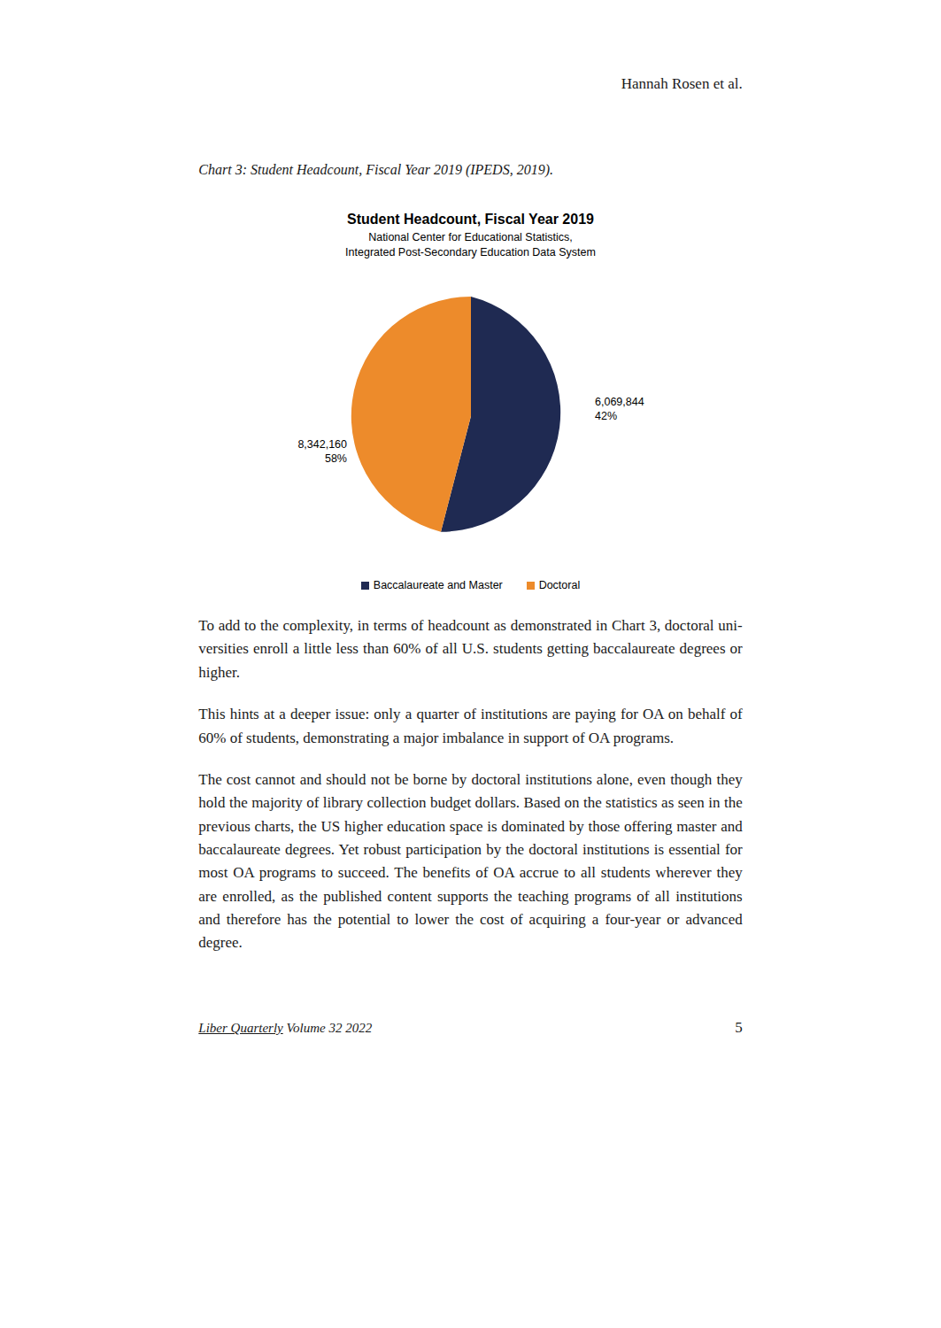Hannah Rosen et al.
Chart 3: Student Headcount, Fiscal Year 2019 (IPEDS, 2019).
Student Headcount, Fiscal Year 2019
National Center for Educational Statistics,
Integrated Post-Secondary Education Data System
6,069,844 42% 8,342,160 58%
Baccalaureate and Master Doctoral
To add to the complexity, in terms of headcount as demonstrated in Chart 3, doctoral universities enroll a little less than 60% of all U.S. students getting baccalaureate degrees or higher.
This hints at a deeper issue: only a quarter of institutions are paying for OA on behalf of 60% of students, demonstrating a major imbalance in support of OA programs.
The cost cannot and should not be borne by doctoral institutions alone, even though they hold the majority of library collection budget dollars. Based on the statistics as seen in the previous charts, the US higher education space is dominated by those offering master and baccalaureate degrees. Yet robust participation by the doctoral institutions is essential for most OA programs to succeed. The benefits of OA accrue to all students wherever they are enrolled, as the published content supports the teaching programs of all institutions and therefore has the potential to lower the cost of acquiring a four-year or advanced degree.
Liber Quarterly Volume 32 2022
5